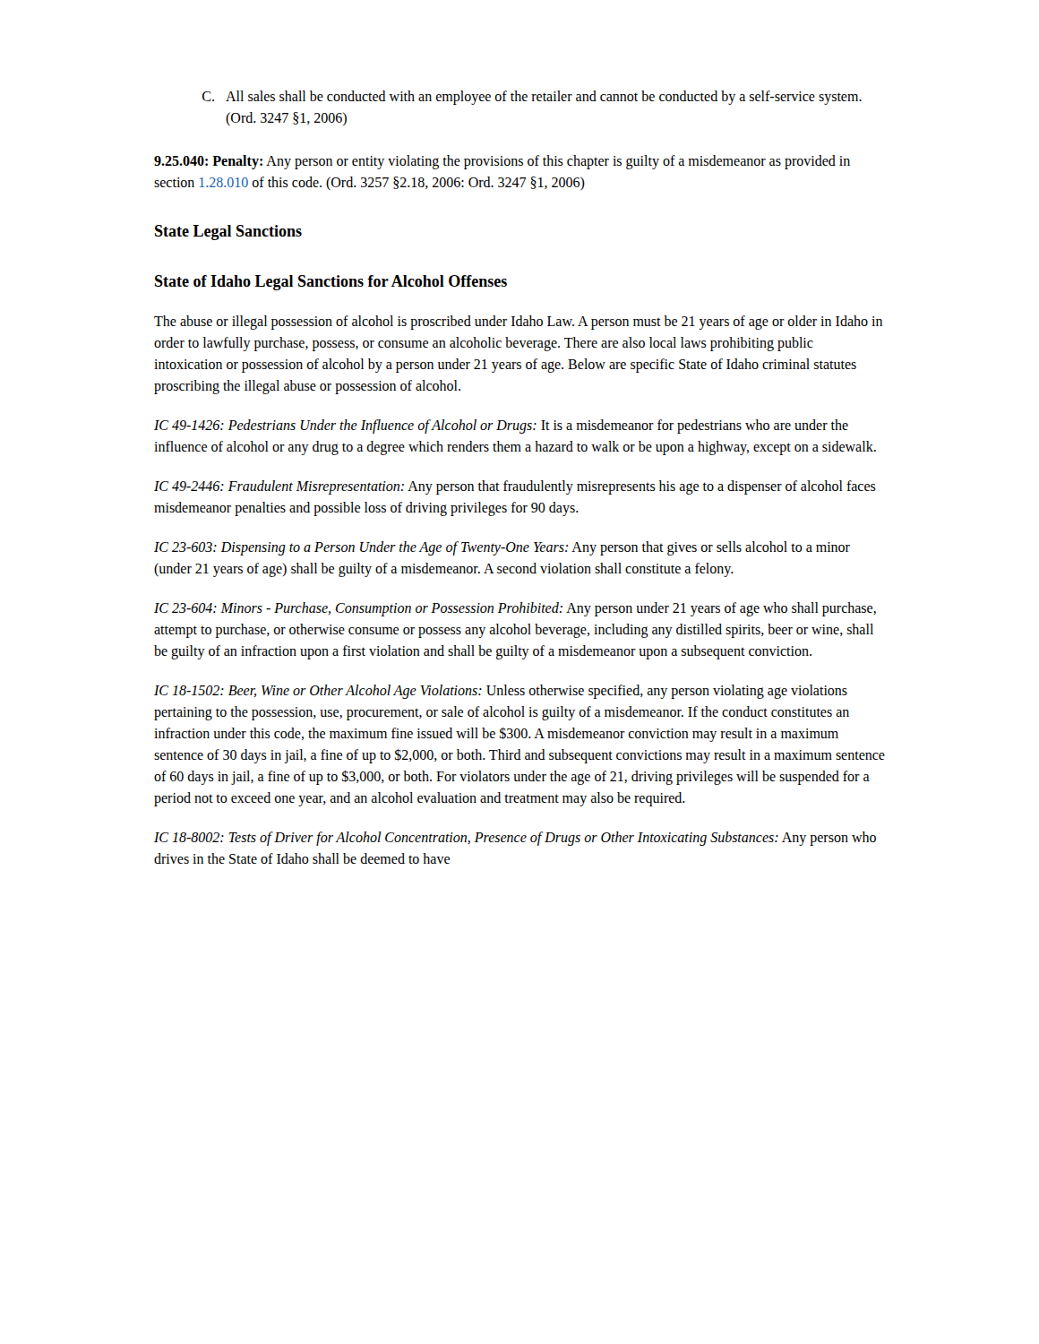All sales shall be conducted with an employee of the retailer and cannot be conducted by a self-service system. (Ord. 3247 §1, 2006)
9.25.040: Penalty: Any person or entity violating the provisions of this chapter is guilty of a misdemeanor as provided in section 1.28.010 of this code. (Ord. 3257 §2.18, 2006: Ord. 3247 §1, 2006)
State Legal Sanctions
State of Idaho Legal Sanctions for Alcohol Offenses
The abuse or illegal possession of alcohol is proscribed under Idaho Law. A person must be 21 years of age or older in Idaho in order to lawfully purchase, possess, or consume an alcoholic beverage. There are also local laws prohibiting public intoxication or possession of alcohol by a person under 21 years of age. Below are specific State of Idaho criminal statutes proscribing the illegal abuse or possession of alcohol.
IC 49-1426: Pedestrians Under the Influence of Alcohol or Drugs: It is a misdemeanor for pedestrians who are under the influence of alcohol or any drug to a degree which renders them a hazard to walk or be upon a highway, except on a sidewalk.
IC 49-2446: Fraudulent Misrepresentation: Any person that fraudulently misrepresents his age to a dispenser of alcohol faces misdemeanor penalties and possible loss of driving privileges for 90 days.
IC 23-603: Dispensing to a Person Under the Age of Twenty-One Years: Any person that gives or sells alcohol to a minor (under 21 years of age) shall be guilty of a misdemeanor. A second violation shall constitute a felony.
IC 23-604: Minors - Purchase, Consumption or Possession Prohibited: Any person under 21 years of age who shall purchase, attempt to purchase, or otherwise consume or possess any alcohol beverage, including any distilled spirits, beer or wine, shall be guilty of an infraction upon a first violation and shall be guilty of a misdemeanor upon a subsequent conviction.
IC 18-1502: Beer, Wine or Other Alcohol Age Violations: Unless otherwise specified, any person violating age violations pertaining to the possession, use, procurement, or sale of alcohol is guilty of a misdemeanor. If the conduct constitutes an infraction under this code, the maximum fine issued will be $300. A misdemeanor conviction may result in a maximum sentence of 30 days in jail, a fine of up to $2,000, or both. Third and subsequent convictions may result in a maximum sentence of 60 days in jail, a fine of up to $3,000, or both. For violators under the age of 21, driving privileges will be suspended for a period not to exceed one year, and an alcohol evaluation and treatment may also be required.
IC 18-8002: Tests of Driver for Alcohol Concentration, Presence of Drugs or Other Intoxicating Substances: Any person who drives in the State of Idaho shall be deemed to have